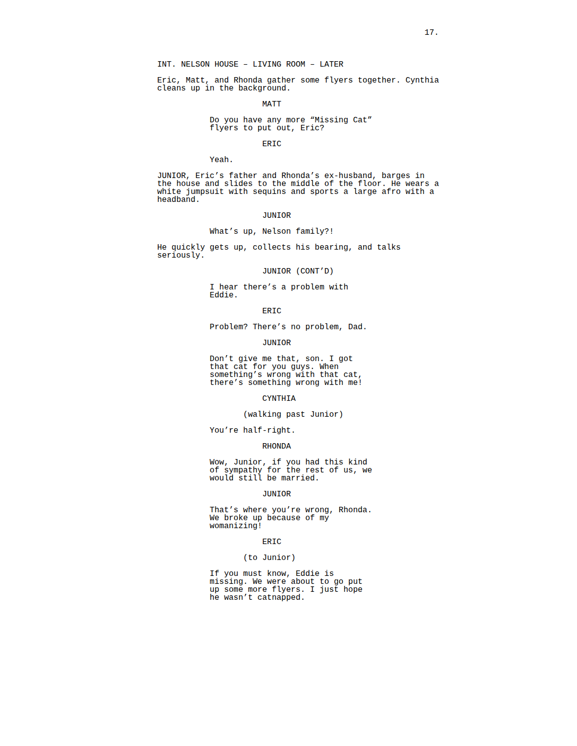17.
INT. NELSON HOUSE – LIVING ROOM – LATER
Eric, Matt, and Rhonda gather some flyers together. Cynthia cleans up in the background.
Matt
Do you have any more “Missing Cat” flyers to put out, Eric?
Eric
Yeah.
JUNIOR, Eric’s father and Rhonda’s ex-husband, barges in the house and slides to the middle of the floor. He wears a white jumpsuit with sequins and sports a large afro with a headband.
Junior
What’s up, Nelson family?!
He quickly gets up, collects his bearing, and talks seriously.
Junior (CONT’D)
I hear there’s a problem with Eddie.
Eric
Problem? There’s no problem, Dad.
Junior
Don’t give me that, son. I got that cat for you guys. When something’s wrong with that cat, there’s something wrong with me!
Cynthia
(walking past Junior)
You’re half-right.
Rhonda
Wow, Junior, if you had this kind of sympathy for the rest of us, we would still be married.
Junior
That’s where you’re wrong, Rhonda. We broke up because of my womanizing!
Eric
(to Junior)
If you must know, Eddie is missing. We were about to go put up some more flyers. I just hope he wasn’t catnapped.